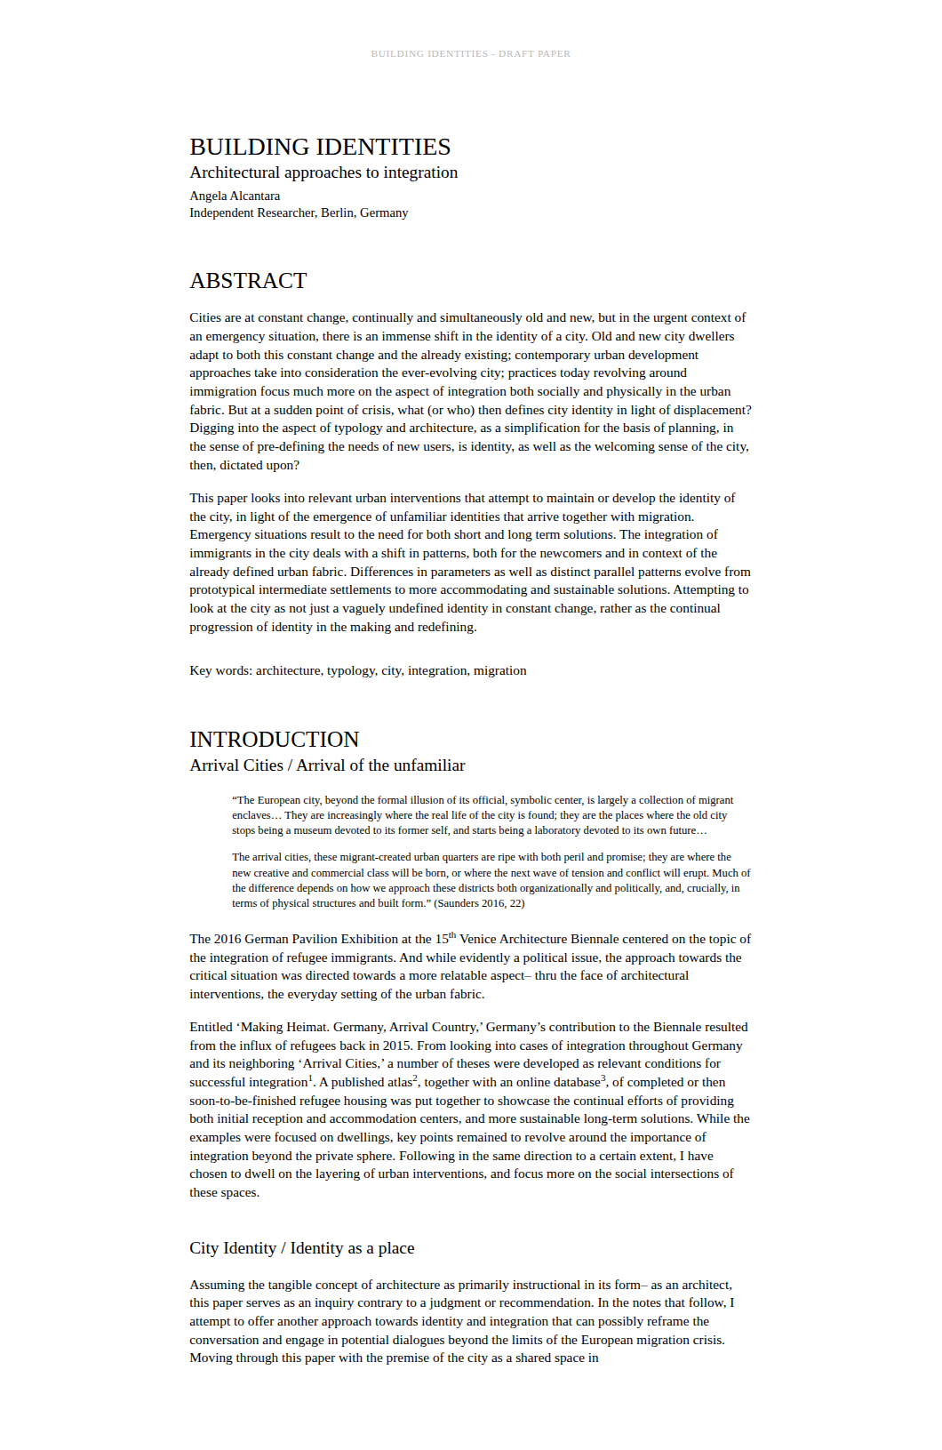Building Identities - Draft Paper
BUILDING IDENTITIES
Architectural approaches to integration
Angela Alcantara
Independent Researcher, Berlin, Germany
ABSTRACT
Cities are at constant change, continually and simultaneously old and new, but in the urgent context of an emergency situation, there is an immense shift in the identity of a city. Old and new city dwellers adapt to both this constant change and the already existing; contemporary urban development approaches take into consideration the ever-evolving city; practices today revolving around immigration focus much more on the aspect of integration both socially and physically in the urban fabric. But at a sudden point of crisis, what (or who) then defines city identity in light of displacement? Digging into the aspect of typology and architecture, as a simplification for the basis of planning, in the sense of pre-defining the needs of new users, is identity, as well as the welcoming sense of the city, then, dictated upon?
This paper looks into relevant urban interventions that attempt to maintain or develop the identity of the city, in light of the emergence of unfamiliar identities that arrive together with migration. Emergency situations result to the need for both short and long term solutions. The integration of immigrants in the city deals with a shift in patterns, both for the newcomers and in context of the already defined urban fabric. Differences in parameters as well as distinct parallel patterns evolve from prototypical intermediate settlements to more accommodating and sustainable solutions. Attempting to look at the city as not just a vaguely undefined identity in constant change, rather as the continual progression of identity in the making and redefining.
Key words: architecture, typology, city, integration, migration
INTRODUCTION
Arrival Cities / Arrival of the unfamiliar
“The European city, beyond the formal illusion of its official, symbolic center, is largely a collection of migrant enclaves… They are increasingly where the real life of the city is found; they are the places where the old city stops being a museum devoted to its former self, and starts being a laboratory devoted to its own future…
The arrival cities, these migrant-created urban quarters are ripe with both peril and promise; they are where the new creative and commercial class will be born, or where the next wave of tension and conflict will erupt. Much of the difference depends on how we approach these districts both organizationally and politically, and, crucially, in terms of physical structures and built form.” (Saunders 2016, 22)
The 2016 German Pavilion Exhibition at the 15th Venice Architecture Biennale centered on the topic of the integration of refugee immigrants. And while evidently a political issue, the approach towards the critical situation was directed towards a more relatable aspect– thru the face of architectural interventions, the everyday setting of the urban fabric.
Entitled ‘Making Heimat. Germany, Arrival Country,’ Germany’s contribution to the Biennale resulted from the influx of refugees back in 2015. From looking into cases of integration throughout Germany and its neighboring ‘Arrival Cities,’ a number of theses were developed as relevant conditions for successful integration1. A published atlas2, together with an online database3, of completed or then soon-to-be-finished refugee housing was put together to showcase the continual efforts of providing both initial reception and accommodation centers, and more sustainable long-term solutions. While the examples were focused on dwellings, key points remained to revolve around the importance of integration beyond the private sphere. Following in the same direction to a certain extent, I have chosen to dwell on the layering of urban interventions, and focus more on the social intersections of these spaces.
City Identity / Identity as a place
Assuming the tangible concept of architecture as primarily instructional in its form– as an architect, this paper serves as an inquiry contrary to a judgment or recommendation. In the notes that follow, I attempt to offer another approach towards identity and integration that can possibly reframe the conversation and engage in potential dialogues beyond the limits of the European migration crisis. Moving through this paper with the premise of the city as a shared space in